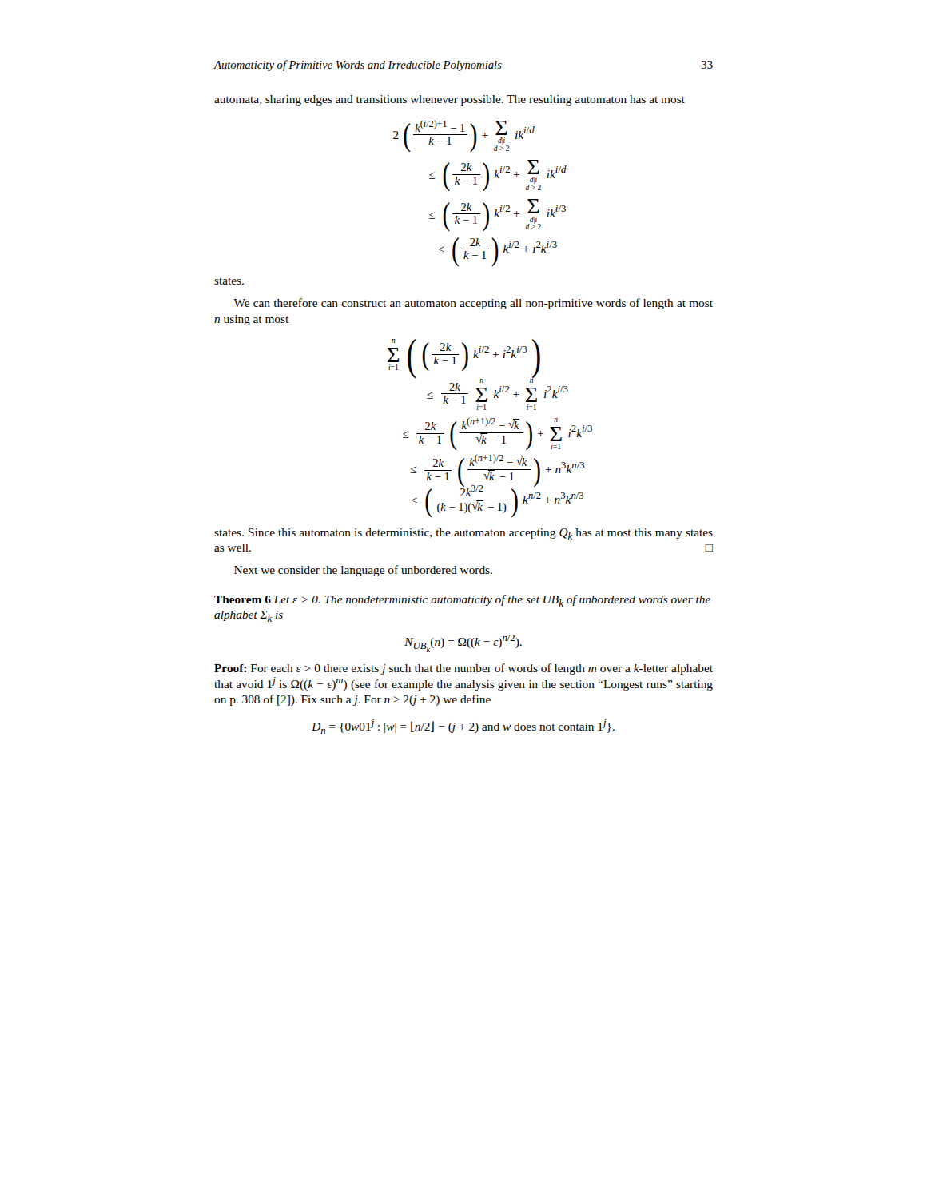Automaticity of Primitive Words and Irreducible Polynomials 33
automata, sharing edges and transitions whenever possible. The resulting automaton has at most
2 (k(i/2)+1 − 1 k − 1) + Σ d|i d > 2 iki/d
≤
(2k k − 1) ki/2 + Σ d|i d > 2 iki/d
≤
(2k k − 1) ki/2 + Σ d|i d > 2 iki/3
≤
(2k k − 1) ki/2 + i2ki/3
states.
We can therefore can construct an automaton accepting all non-primitive words of length at most n using at most
n Σ i=1 ( (2k k − 1) ki/2 + i2ki/3 )
≤
2k k − 1 n Σ i=1 ki/2 + n Σ i=1 i2ki/3
≤
2k k − 1 (k(n+1)/2 − k k − 1) + n Σ i=1 i2ki/3
≤
2k k − 1 (k(n+1)/2 − k k − 1) + n3kn/3
≤
(2k3/2(k − 1)(k − 1)) kn/2 + n3kn/3
states. Since this automaton is deterministic, the automaton accepting Qk has at most this many states as well. □
Next we consider the language of unbordered words.
Theorem 6 Let ε > 0. The nondeterministic automaticity of the set UBk of unbordered words over the alphabet Σk is
NUBk(n) = Ω((k − ε)n/2).
Proof: For each ε > 0 there exists j such that the number of words of length m over a k-letter alphabet that avoid 1j is Ω((k − ε)m) (see for example the analysis given in the section “Longest runs” starting on p. 308 of [2]). Fix such a j. For n ≥ 2(j + 2) we define
Dn = {0w01j : |w| = ⌊n/2⌋ − (j + 2) and w does not contain 1j}.